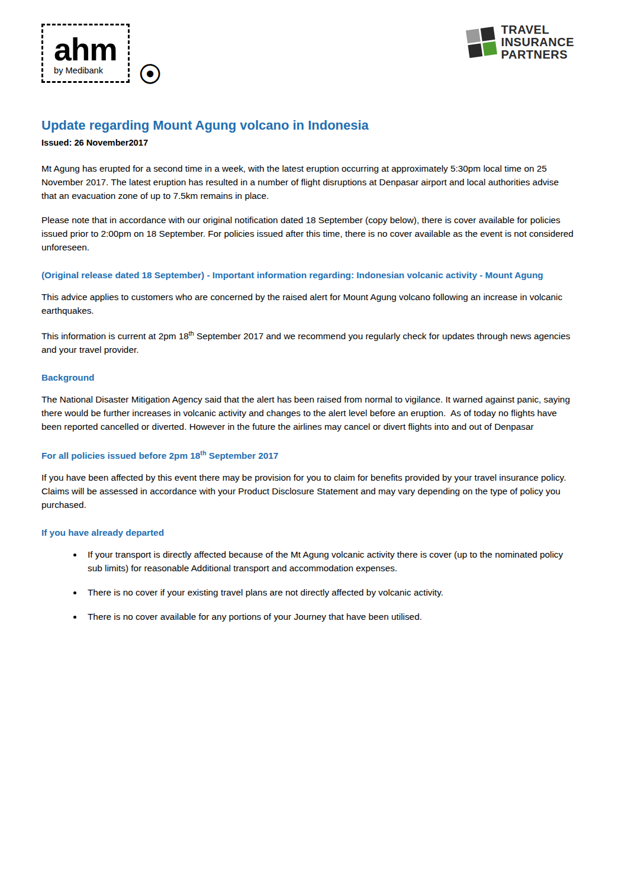ahm
by Medibank
⦿
TRAVEL
INSURANCE
PARTNERS
Update regarding Mount Agung volcano in Indonesia
Issued: 26 November2017
Mt Agung has erupted for a second time in a week, with the latest eruption occurring at approximately 5:30pm local time on 25 November 2017. The latest eruption has resulted in a number of flight disruptions at Denpasar airport and local authorities advise that an evacuation zone of up to 7.5km remains in place.
Please note that in accordance with our original notification dated 18 September (copy below), there is cover available for policies issued prior to 2:00pm on 18 September. For policies issued after this time, there is no cover available as the event is not considered unforeseen.
(Original release dated 18 September) - Important information regarding: Indonesian volcanic activity - Mount Agung
This advice applies to customers who are concerned by the raised alert for Mount Agung volcano following an increase in volcanic earthquakes.
This information is current at 2pm 18th September 2017 and we recommend you regularly check for updates through news agencies and your travel provider.
Background
The National Disaster Mitigation Agency said that the alert has been raised from normal to vigilance. It warned against panic, saying there would be further increases in volcanic activity and changes to the alert level before an eruption. As of today no flights have been reported cancelled or diverted. However in the future the airlines may cancel or divert flights into and out of Denpasar
For all policies issued before 2pm 18th September 2017
If you have been affected by this event there may be provision for you to claim for benefits provided by your travel insurance policy. Claims will be assessed in accordance with your Product Disclosure Statement and may vary depending on the type of policy you purchased.
If you have already departed
If your transport is directly affected because of the Mt Agung volcanic activity there is cover (up to the nominated policy sub limits) for reasonable Additional transport and accommodation expenses.
There is no cover if your existing travel plans are not directly affected by volcanic activity.
There is no cover available for any portions of your Journey that have been utilised.